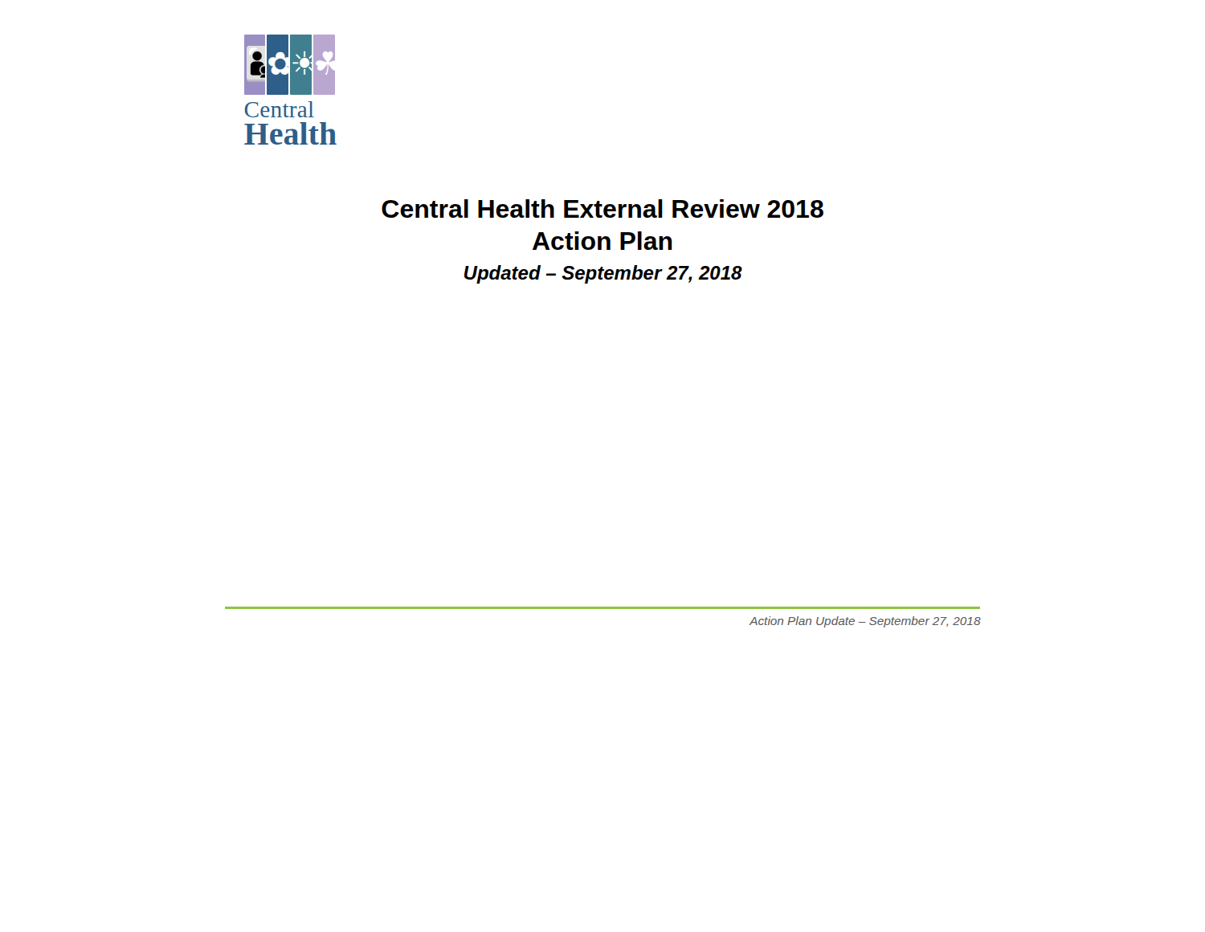👪
✿
☀
☘
Central
Health
Central Health External Review 2018
Action Plan
Updated – September 27, 2018
Action Plan Update – September 27, 2018